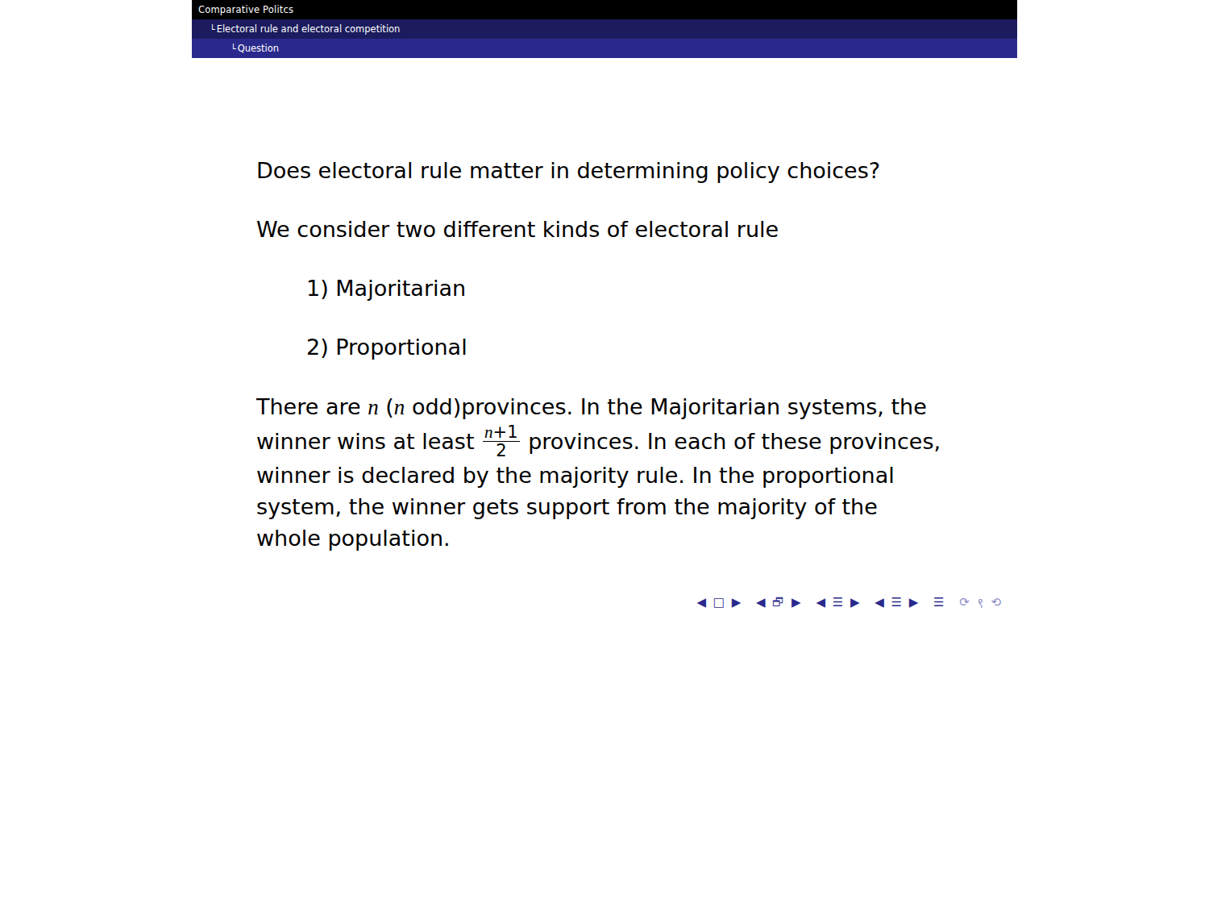Comparative Politcs
└Electoral rule and electoral competition
└Question
Does electoral rule matter in determining policy choices?
We consider two different kinds of electoral rule
1) Majoritarian
2) Proportional
There are n (n odd)provinces. In the Majoritarian systems, the winner wins at least n+12 provinces. In each of these provinces, winner is declared by the majority rule. In the proportional system, the winner gets support from the majority of the whole population.
◀ □ ▶ ◀ 🗗 ▶ ◀ ☰ ▶ ◀ ☰ ▶ ☰ ⟳ ९ ⟲